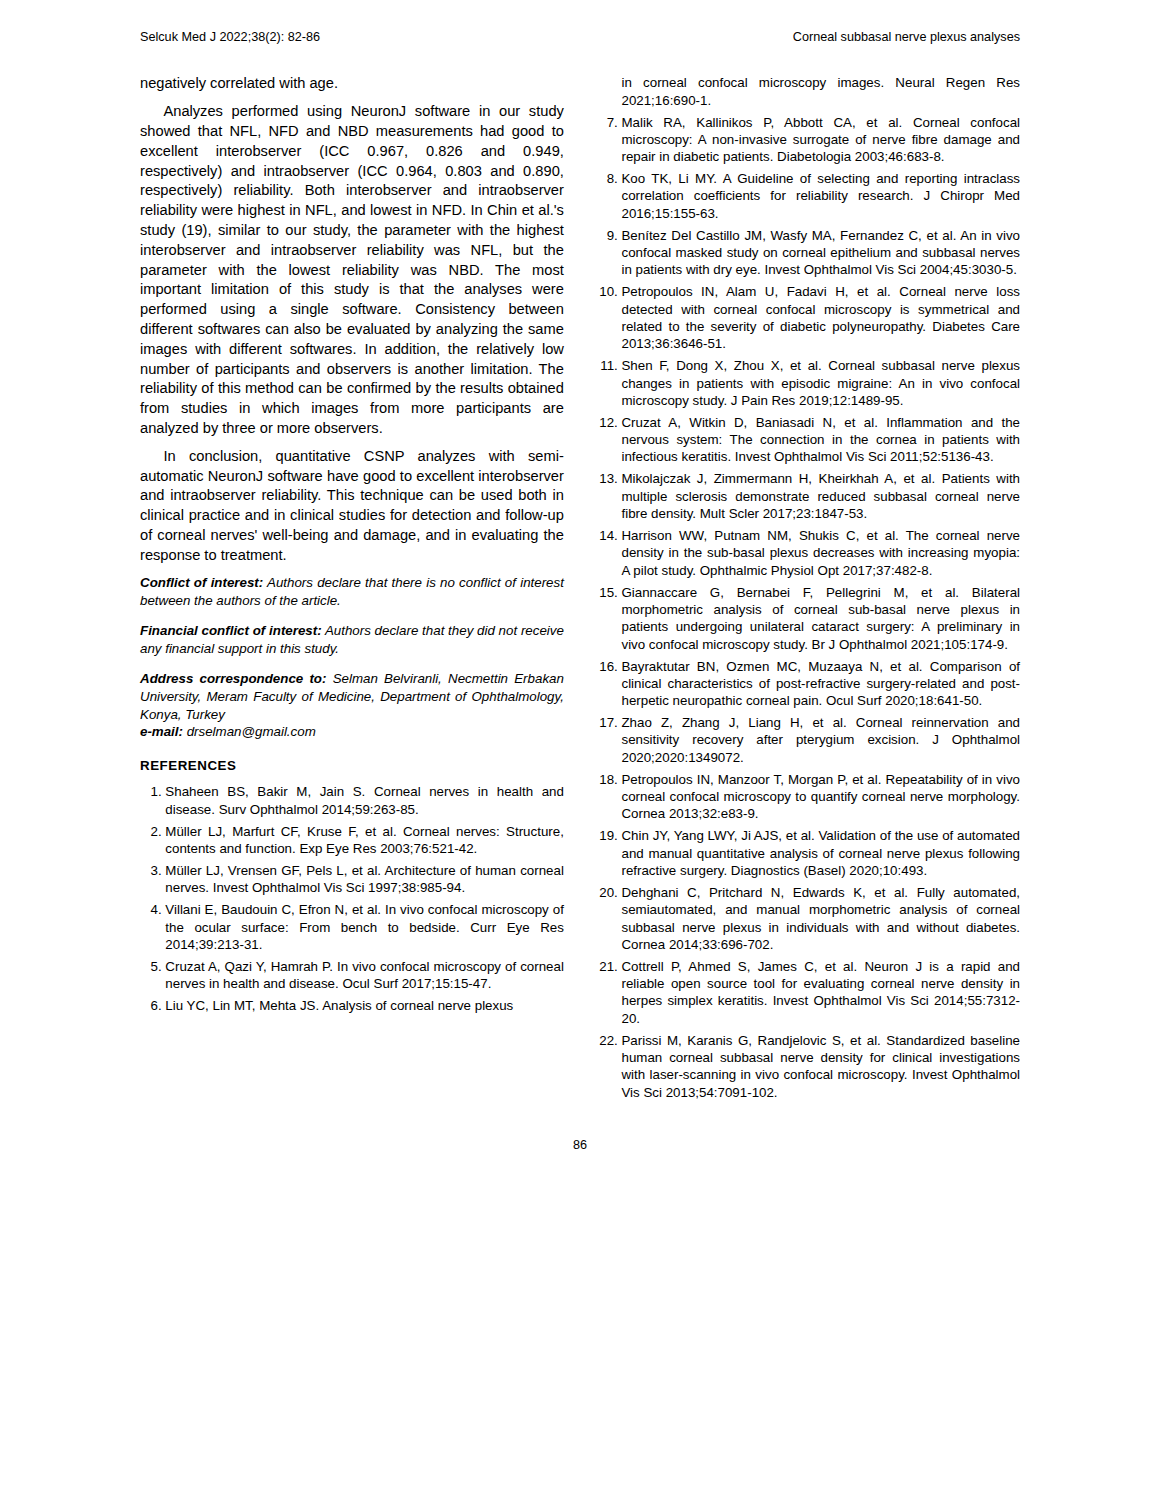Selcuk Med J 2022;38(2): 82-86 Corneal subbasal nerve plexus analyses
negatively correlated with age.
Analyzes performed using NeuronJ software in our study showed that NFL, NFD and NBD measurements had good to excellent interobserver (ICC 0.967, 0.826 and 0.949, respectively) and intraobserver (ICC 0.964, 0.803 and 0.890, respectively) reliability. Both interobserver and intraobserver reliability were highest in NFL, and lowest in NFD. In Chin et al.'s study (19), similar to our study, the parameter with the highest interobserver and intraobserver reliability was NFL, but the parameter with the lowest reliability was NBD. The most important limitation of this study is that the analyses were performed using a single software. Consistency between different softwares can also be evaluated by analyzing the same images with different softwares. In addition, the relatively low number of participants and observers is another limitation. The reliability of this method can be confirmed by the results obtained from studies in which images from more participants are analyzed by three or more observers.
In conclusion, quantitative CSNP analyzes with semi-automatic NeuronJ software have good to excellent interobserver and intraobserver reliability. This technique can be used both in clinical practice and in clinical studies for detection and follow-up of corneal nerves' well-being and damage, and in evaluating the response to treatment.
Conflict of interest: Authors declare that there is no conflict of interest between the authors of the article.
Financial conflict of interest: Authors declare that they did not receive any financial support in this study.
Address correspondence to: Selman Belviranli, Necmettin Erbakan University, Meram Faculty of Medicine, Department of Ophthalmology, Konya, Turkey
e-mail: drselman@gmail.com
References
Shaheen BS, Bakir M, Jain S. Corneal nerves in health and disease. Surv Ophthalmol 2014;59:263-85.
Müller LJ, Marfurt CF, Kruse F, et al. Corneal nerves: Structure, contents and function. Exp Eye Res 2003;76:521-42.
Müller LJ, Vrensen GF, Pels L, et al. Architecture of human corneal nerves. Invest Ophthalmol Vis Sci 1997;38:985-94.
Villani E, Baudouin C, Efron N, et al. In vivo confocal microscopy of the ocular surface: From bench to bedside. Curr Eye Res 2014;39:213-31.
Cruzat A, Qazi Y, Hamrah P. In vivo confocal microscopy of corneal nerves in health and disease. Ocul Surf 2017;15:15-47.
Liu YC, Lin MT, Mehta JS. Analysis of corneal nerve plexus
in corneal confocal microscopy images. Neural Regen Res 2021;16:690-1.
Malik RA, Kallinikos P, Abbott CA, et al. Corneal confocal microscopy: A non-invasive surrogate of nerve fibre damage and repair in diabetic patients. Diabetologia 2003;46:683-8.
Koo TK, Li MY. A Guideline of selecting and reporting intraclass correlation coefficients for reliability research. J Chiropr Med 2016;15:155-63.
Benítez Del Castillo JM, Wasfy MA, Fernandez C, et al. An in vivo confocal masked study on corneal epithelium and subbasal nerves in patients with dry eye. Invest Ophthalmol Vis Sci 2004;45:3030-5.
Petropoulos IN, Alam U, Fadavi H, et al. Corneal nerve loss detected with corneal confocal microscopy is symmetrical and related to the severity of diabetic polyneuropathy. Diabetes Care 2013;36:3646-51.
Shen F, Dong X, Zhou X, et al. Corneal subbasal nerve plexus changes in patients with episodic migraine: An in vivo confocal microscopy study. J Pain Res 2019;12:1489-95.
Cruzat A, Witkin D, Baniasadi N, et al. Inflammation and the nervous system: The connection in the cornea in patients with infectious keratitis. Invest Ophthalmol Vis Sci 2011;52:5136-43.
Mikolajczak J, Zimmermann H, Kheirkhah A, et al. Patients with multiple sclerosis demonstrate reduced subbasal corneal nerve fibre density. Mult Scler 2017;23:1847-53.
Harrison WW, Putnam NM, Shukis C, et al. The corneal nerve density in the sub-basal plexus decreases with increasing myopia: A pilot study. Ophthalmic Physiol Opt 2017;37:482-8.
Giannaccare G, Bernabei F, Pellegrini M, et al. Bilateral morphometric analysis of corneal sub-basal nerve plexus in patients undergoing unilateral cataract surgery: A preliminary in vivo confocal microscopy study. Br J Ophthalmol 2021;105:174-9.
Bayraktutar BN, Ozmen MC, Muzaaya N, et al. Comparison of clinical characteristics of post-refractive surgery-related and post-herpetic neuropathic corneal pain. Ocul Surf 2020;18:641-50.
Zhao Z, Zhang J, Liang H, et al. Corneal reinnervation and sensitivity recovery after pterygium excision. J Ophthalmol 2020;2020:1349072.
Petropoulos IN, Manzoor T, Morgan P, et al. Repeatability of in vivo corneal confocal microscopy to quantify corneal nerve morphology. Cornea 2013;32:e83-9.
Chin JY, Yang LWY, Ji AJS, et al. Validation of the use of automated and manual quantitative analysis of corneal nerve plexus following refractive surgery. Diagnostics (Basel) 2020;10:493.
Dehghani C, Pritchard N, Edwards K, et al. Fully automated, semiautomated, and manual morphometric analysis of corneal subbasal nerve plexus in individuals with and without diabetes. Cornea 2014;33:696-702.
Cottrell P, Ahmed S, James C, et al. Neuron J is a rapid and reliable open source tool for evaluating corneal nerve density in herpes simplex keratitis. Invest Ophthalmol Vis Sci 2014;55:7312-20.
Parissi M, Karanis G, Randjelovic S, et al. Standardized baseline human corneal subbasal nerve density for clinical investigations with laser-scanning in vivo confocal microscopy. Invest Ophthalmol Vis Sci 2013;54:7091-102.
86